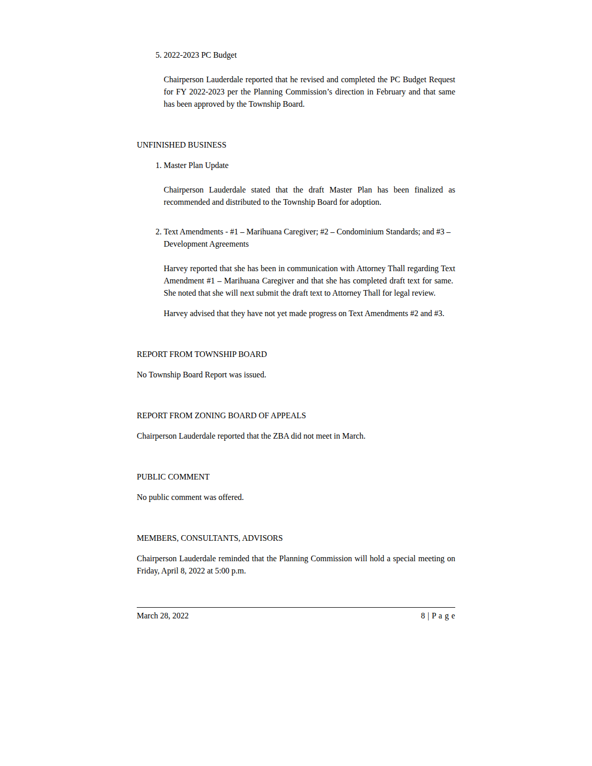2022-2023 PC Budget
Chairperson Lauderdale reported that he revised and completed the PC Budget Request for FY 2022-2023 per the Planning Commission’s direction in February and that same has been approved by the Township Board.
UNFINISHED BUSINESS
Master Plan Update
Chairperson Lauderdale stated that the draft Master Plan has been finalized as recommended and distributed to the Township Board for adoption.
Text Amendments - #1 – Marihuana Caregiver; #2 – Condominium Standards; and #3 – Development Agreements
Harvey reported that she has been in communication with Attorney Thall regarding Text Amendment #1 – Marihuana Caregiver and that she has completed draft text for same. She noted that she will next submit the draft text to Attorney Thall for legal review.
Harvey advised that they have not yet made progress on Text Amendments #2 and #3.
REPORT FROM TOWNSHIP BOARD
No Township Board Report was issued.
REPORT FROM ZONING BOARD OF APPEALS
Chairperson Lauderdale reported that the ZBA did not meet in March.
PUBLIC COMMENT
No public comment was offered.
MEMBERS, CONSULTANTS, ADVISORS
Chairperson Lauderdale reminded that the Planning Commission will hold a special meeting on Friday, April 8, 2022 at 5:00 p.m.
March 28, 2022 8 | P a g e